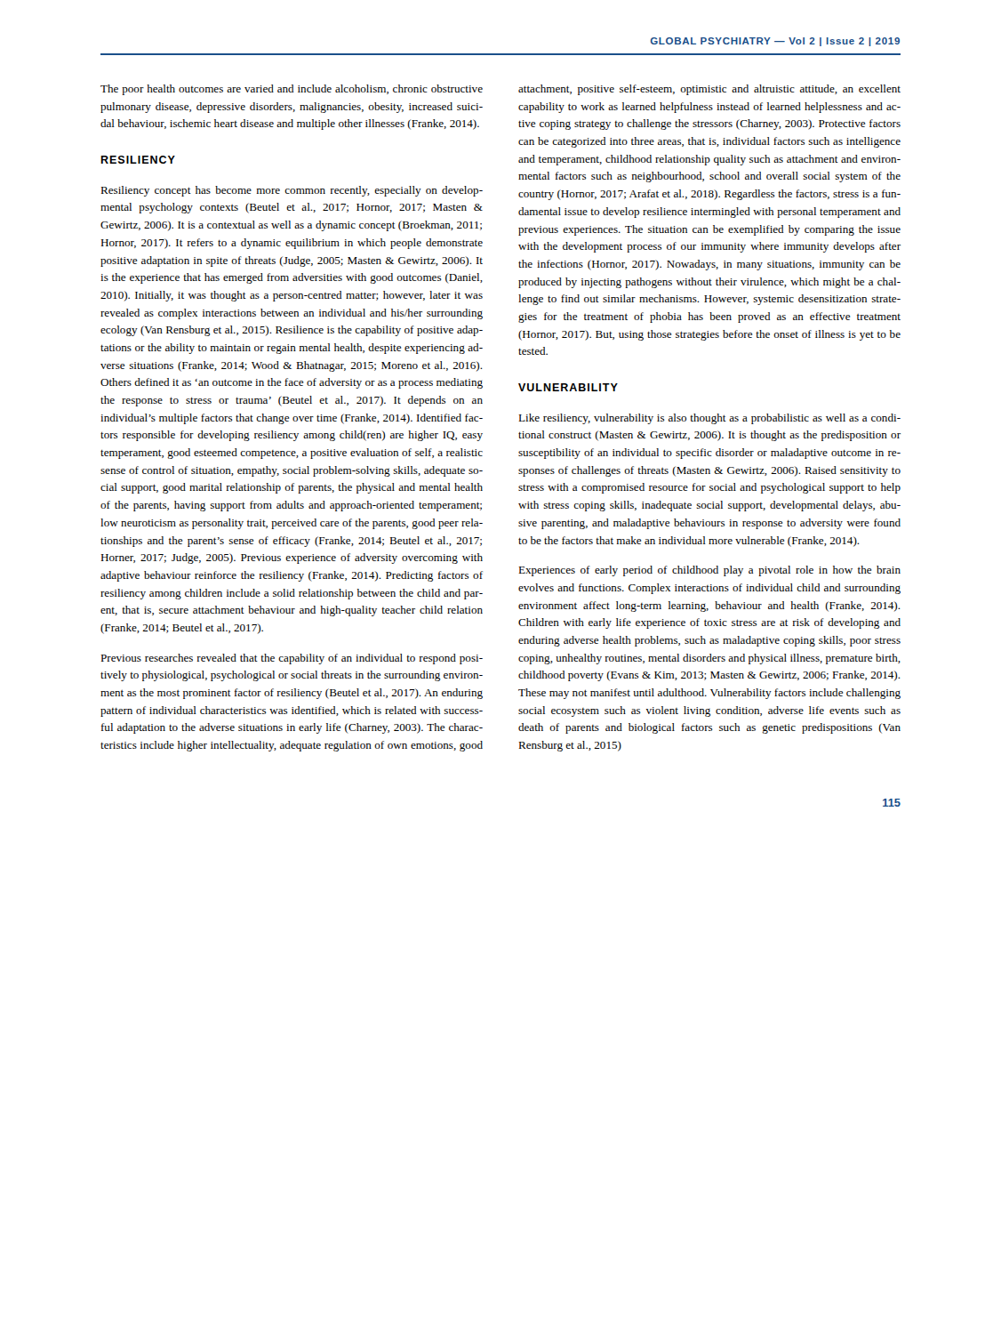GLOBAL PSYCHIATRY — Vol 2 | Issue 2 | 2019
The poor health outcomes are varied and include alcoholism, chronic obstructive pulmonary disease, depressive disorders, malignancies, obesity, increased suicidal behaviour, ischemic heart disease and multiple other illnesses (Franke, 2014).
RESILIENCY
Resiliency concept has become more common recently, especially on developmental psychology contexts (Beutel et al., 2017; Hornor, 2017; Masten & Gewirtz, 2006). It is a contextual as well as a dynamic concept (Broekman, 2011; Hornor, 2017). It refers to a dynamic equilibrium in which people demonstrate positive adaptation in spite of threats (Judge, 2005; Masten & Gewirtz, 2006). It is the experience that has emerged from adversities with good outcomes (Daniel, 2010). Initially, it was thought as a person-centred matter; however, later it was revealed as complex interactions between an individual and his/her surrounding ecology (Van Rensburg et al., 2015). Resilience is the capability of positive adaptations or the ability to maintain or regain mental health, despite experiencing adverse situations (Franke, 2014; Wood & Bhatnagar, 2015; Moreno et al., 2016). Others defined it as ‘an outcome in the face of adversity or as a process mediating the response to stress or trauma’ (Beutel et al., 2017). It depends on an individual’s multiple factors that change over time (Franke, 2014). Identified factors responsible for developing resiliency among child(ren) are higher IQ, easy temperament, good esteemed competence, a positive evaluation of self, a realistic sense of control of situation, empathy, social problem-solving skills, adequate social support, good marital relationship of parents, the physical and mental health of the parents, having support from adults and approach-oriented temperament; low neuroticism as personality trait, perceived care of the parents, good peer relationships and the parent’s sense of efficacy (Franke, 2014; Beutel et al., 2017; Horner, 2017; Judge, 2005). Previous experience of adversity overcoming with adaptive behaviour reinforce the resiliency (Franke, 2014). Predicting factors of resiliency among children include a solid relationship between the child and parent, that is, secure attachment behaviour and high-quality teacher child relation (Franke, 2014; Beutel et al., 2017).
Previous researches revealed that the capability of an individual to respond positively to physiological, psychological or social threats in the surrounding environment as the most prominent factor of resiliency (Beutel et al., 2017). An enduring pattern of individual characteristics was identified, which is related with successful adaptation to the adverse situations in early life (Charney, 2003). The characteristics include higher intellectuality, adequate regulation of own emotions, good attachment, positive self-esteem, optimistic and altruistic attitude, an excellent capability to work as learned helpfulness instead of learned helplessness and active coping strategy to challenge the stressors (Charney, 2003). Protective factors can be categorized into three areas, that is, individual factors such as intelligence and temperament, childhood relationship quality such as attachment and environmental factors such as neighbourhood, school and overall social system of the country (Hornor, 2017; Arafat et al., 2018). Regardless the factors, stress is a fundamental issue to develop resilience intermingled with personal temperament and previous experiences. The situation can be exemplified by comparing the issue with the development process of our immunity where immunity develops after the infections (Hornor, 2017). Nowadays, in many situations, immunity can be produced by injecting pathogens without their virulence, which might be a challenge to find out similar mechanisms. However, systemic desensitization strategies for the treatment of phobia has been proved as an effective treatment (Hornor, 2017). But, using those strategies before the onset of illness is yet to be tested.
VULNERABILITY
Like resiliency, vulnerability is also thought as a probabilistic as well as a conditional construct (Masten & Gewirtz, 2006). It is thought as the predisposition or susceptibility of an individual to specific disorder or maladaptive outcome in responses of challenges of threats (Masten & Gewirtz, 2006). Raised sensitivity to stress with a compromised resource for social and psychological support to help with stress coping skills, inadequate social support, developmental delays, abusive parenting, and maladaptive behaviours in response to adversity were found to be the factors that make an individual more vulnerable (Franke, 2014).
Experiences of early period of childhood play a pivotal role in how the brain evolves and functions. Complex interactions of individual child and surrounding environment affect long-term learning, behaviour and health (Franke, 2014). Children with early life experience of toxic stress are at risk of developing and enduring adverse health problems, such as maladaptive coping skills, poor stress coping, unhealthy routines, mental disorders and physical illness, premature birth, childhood poverty (Evans & Kim, 2013; Masten & Gewirtz, 2006; Franke, 2014). These may not manifest until adulthood. Vulnerability factors include challenging social ecosystem such as violent living condition, adverse life events such as death of parents and biological factors such as genetic predispositions (Van Rensburg et al., 2015)
115